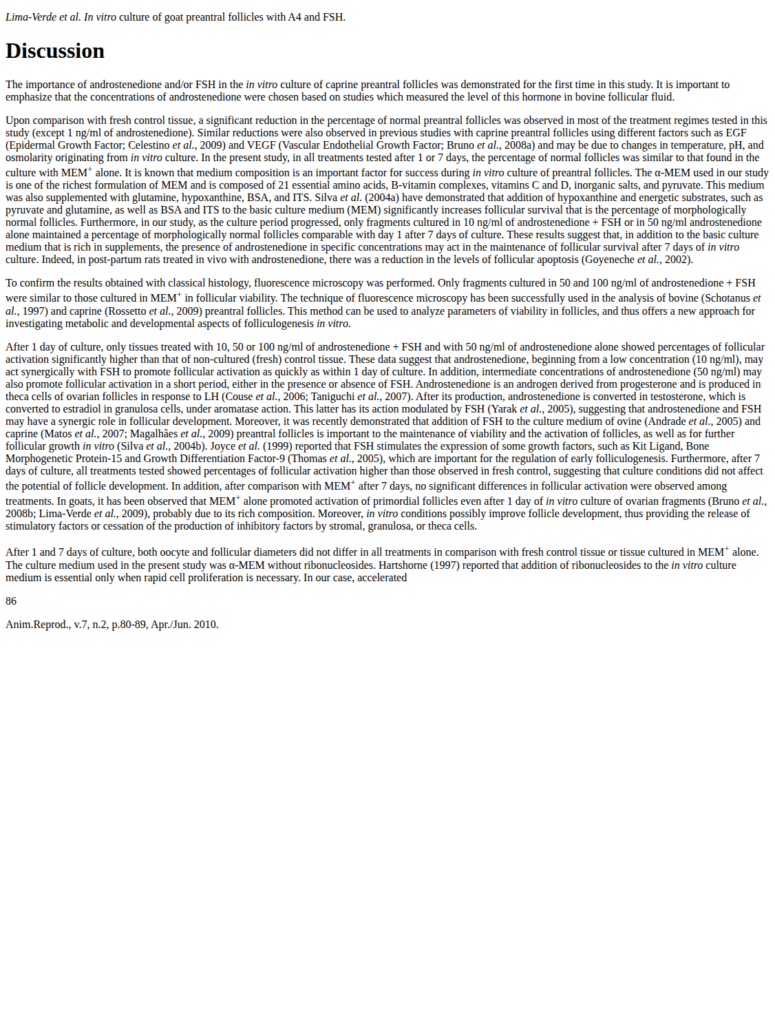Lima-Verde et al. In vitro culture of goat preantral follicles with A4 and FSH.
Discussion
The importance of androstenedione and/or FSH in the in vitro culture of caprine preantral follicles was demonstrated for the first time in this study. It is important to emphasize that the concentrations of androstenedione were chosen based on studies which measured the level of this hormone in bovine follicular fluid.
Upon comparison with fresh control tissue, a significant reduction in the percentage of normal preantral follicles was observed in most of the treatment regimes tested in this study (except 1 ng/ml of androstenedione). Similar reductions were also observed in previous studies with caprine preantral follicles using different factors such as EGF (Epidermal Growth Factor; Celestino et al., 2009) and VEGF (Vascular Endothelial Growth Factor; Bruno et al., 2008a) and may be due to changes in temperature, pH, and osmolarity originating from in vitro culture. In the present study, in all treatments tested after 1 or 7 days, the percentage of normal follicles was similar to that found in the culture with MEM+ alone. It is known that medium composition is an important factor for success during in vitro culture of preantral follicles. The α-MEM used in our study is one of the richest formulation of MEM and is composed of 21 essential amino acids, B-vitamin complexes, vitamins C and D, inorganic salts, and pyruvate. This medium was also supplemented with glutamine, hypoxanthine, BSA, and ITS. Silva et al. (2004a) have demonstrated that addition of hypoxanthine and energetic substrates, such as pyruvate and glutamine, as well as BSA and ITS to the basic culture medium (MEM) significantly increases follicular survival that is the percentage of morphologically normal follicles. Furthermore, in our study, as the culture period progressed, only fragments cultured in 10 ng/ml of androstenedione + FSH or in 50 ng/ml androstenedione alone maintained a percentage of morphologically normal follicles comparable with day 1 after 7 days of culture. These results suggest that, in addition to the basic culture medium that is rich in supplements, the presence of androstenedione in specific concentrations may act in the maintenance of follicular survival after 7 days of in vitro culture. Indeed, in post-partum rats treated in vivo with androstenedione, there was a reduction in the levels of follicular apoptosis (Goyeneche et al., 2002).
To confirm the results obtained with classical histology, fluorescence microscopy was performed. Only fragments cultured in 50 and 100 ng/ml of androstenedione + FSH were similar to those cultured in MEM+ in follicular viability. The technique of fluorescence microscopy has been successfully used in the analysis of bovine (Schotanus et al., 1997) and caprine (Rossetto et al., 2009) preantral follicles. This method can be used to analyze parameters of viability in follicles, and thus offers a new approach for investigating metabolic and developmental aspects of folliculogenesis in vitro.
After 1 day of culture, only tissues treated with 10, 50 or 100 ng/ml of androstenedione + FSH and with 50 ng/ml of androstenedione alone showed percentages of follicular activation significantly higher than that of non-cultured (fresh) control tissue. These data suggest that androstenedione, beginning from a low concentration (10 ng/ml), may act synergically with FSH to promote follicular activation as quickly as within 1 day of culture. In addition, intermediate concentrations of androstenedione (50 ng/ml) may also promote follicular activation in a short period, either in the presence or absence of FSH. Androstenedione is an androgen derived from progesterone and is produced in theca cells of ovarian follicles in response to LH (Couse et al., 2006; Taniguchi et al., 2007). After its production, androstenedione is converted in testosterone, which is converted to estradiol in granulosa cells, under aromatase action. This latter has its action modulated by FSH (Yarak et al., 2005), suggesting that androstenedione and FSH may have a synergic role in follicular development. Moreover, it was recently demonstrated that addition of FSH to the culture medium of ovine (Andrade et al., 2005) and caprine (Matos et al., 2007; Magalhães et al., 2009) preantral follicles is important to the maintenance of viability and the activation of follicles, as well as for further follicular growth in vitro (Silva et al., 2004b). Joyce et al. (1999) reported that FSH stimulates the expression of some growth factors, such as Kit Ligand, Bone Morphogenetic Protein-15 and Growth Differentiation Factor-9 (Thomas et al., 2005), which are important for the regulation of early folliculogenesis. Furthermore, after 7 days of culture, all treatments tested showed percentages of follicular activation higher than those observed in fresh control, suggesting that culture conditions did not affect the potential of follicle development. In addition, after comparison with MEM+ after 7 days, no significant differences in follicular activation were observed among treatments. In goats, it has been observed that MEM+ alone promoted activation of primordial follicles even after 1 day of in vitro culture of ovarian fragments (Bruno et al., 2008b; Lima-Verde et al., 2009), probably due to its rich composition. Moreover, in vitro conditions possibly improve follicle development, thus providing the release of stimulatory factors or cessation of the production of inhibitory factors by stromal, granulosa, or theca cells.
After 1 and 7 days of culture, both oocyte and follicular diameters did not differ in all treatments in comparison with fresh control tissue or tissue cultured in MEM+ alone. The culture medium used in the present study was α-MEM without ribonucleosides. Hartshorne (1997) reported that addition of ribonucleosides to the in vitro culture medium is essential only when rapid cell proliferation is necessary. In our case, accelerated
86
Anim.Reprod., v.7, n.2, p.80-89, Apr./Jun. 2010.